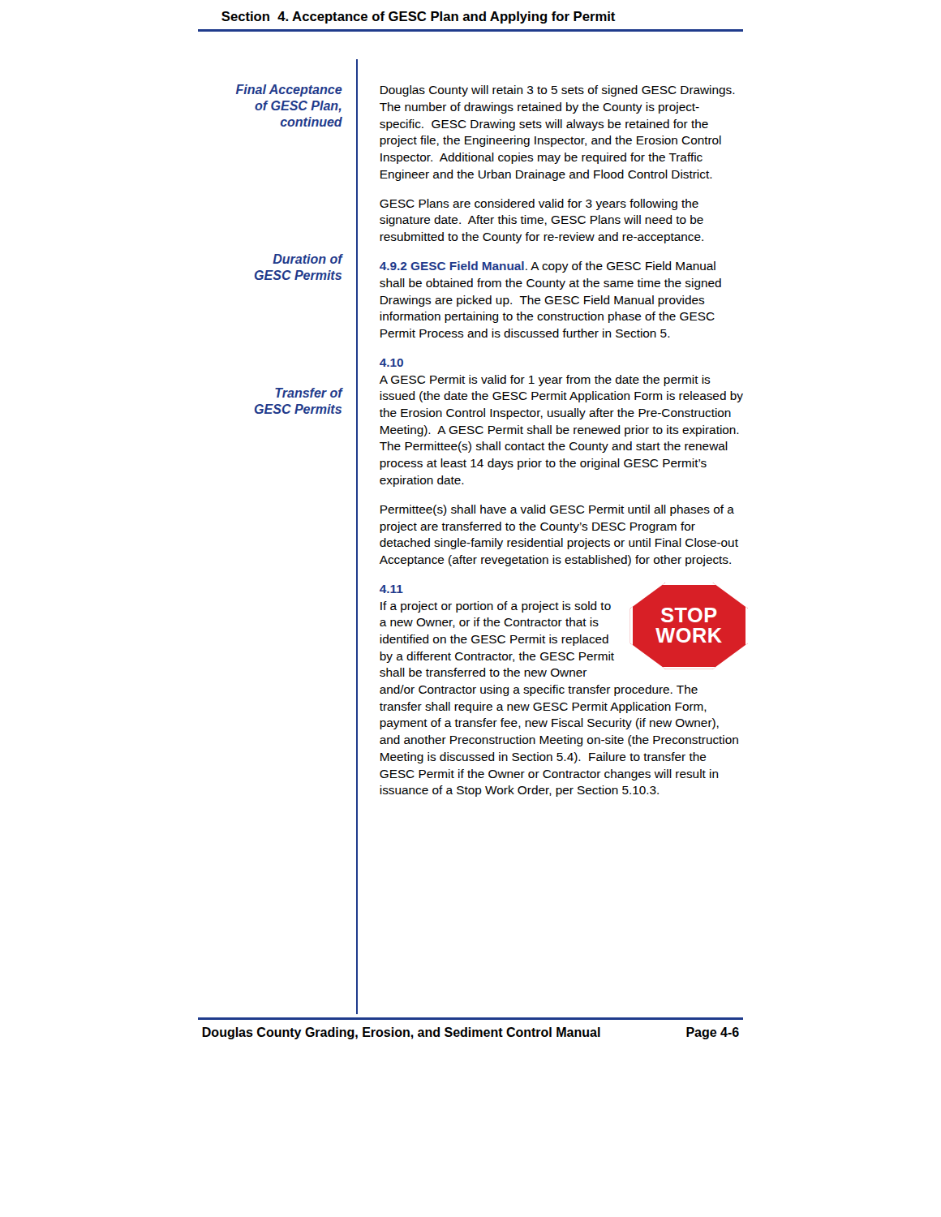Section 4. Acceptance of GESC Plan and Applying for Permit
Final Acceptance
of GESC Plan,
continued
Duration of
GESC Permits
Transfer of
GESC Permits
Douglas County will retain 3 to 5 sets of signed GESC Drawings. The number of drawings retained by the County is project-specific. GESC Drawing sets will always be retained for the project file, the Engineering Inspector, and the Erosion Control Inspector. Additional copies may be required for the Traffic Engineer and the Urban Drainage and Flood Control District.
GESC Plans are considered valid for 3 years following the signature date. After this time, GESC Plans will need to be resubmitted to the County for re-review and re-acceptance.
4.9.2 GESC Field Manual. A copy of the GESC Field Manual shall be obtained from the County at the same time the signed Drawings are picked up. The GESC Field Manual provides information pertaining to the construction phase of the GESC Permit Process and is discussed further in Section 5.
4.10
A GESC Permit is valid for 1 year from the date the permit is issued (the date the GESC Permit Application Form is released by the Erosion Control Inspector, usually after the Pre-Construction Meeting). A GESC Permit shall be renewed prior to its expiration. The Permittee(s) shall contact the County and start the renewal process at least 14 days prior to the original GESC Permit’s expiration date.
Permittee(s) shall have a valid GESC Permit until all phases of a project are transferred to the County’s DESC Program for detached single-family residential projects or until Final Close-out Acceptance (after revegetation is established) for other projects.
STOP WORK
4.11
If a project or portion of a project is sold to a new Owner, or if the Contractor that is identified on the GESC Permit is replaced by a different Contractor, the GESC Permit shall be transferred to the new Owner and/or Contractor using a specific transfer procedure. The transfer shall require a new GESC Permit Application Form, payment of a transfer fee, new Fiscal Security (if new Owner), and another Preconstruction Meeting on-site (the Preconstruction Meeting is discussed in Section 5.4). Failure to transfer the GESC Permit if the Owner or Contractor changes will result in issuance of a Stop Work Order, per Section 5.10.3.
Douglas County Grading, Erosion, and Sediment Control Manual Page 4-6